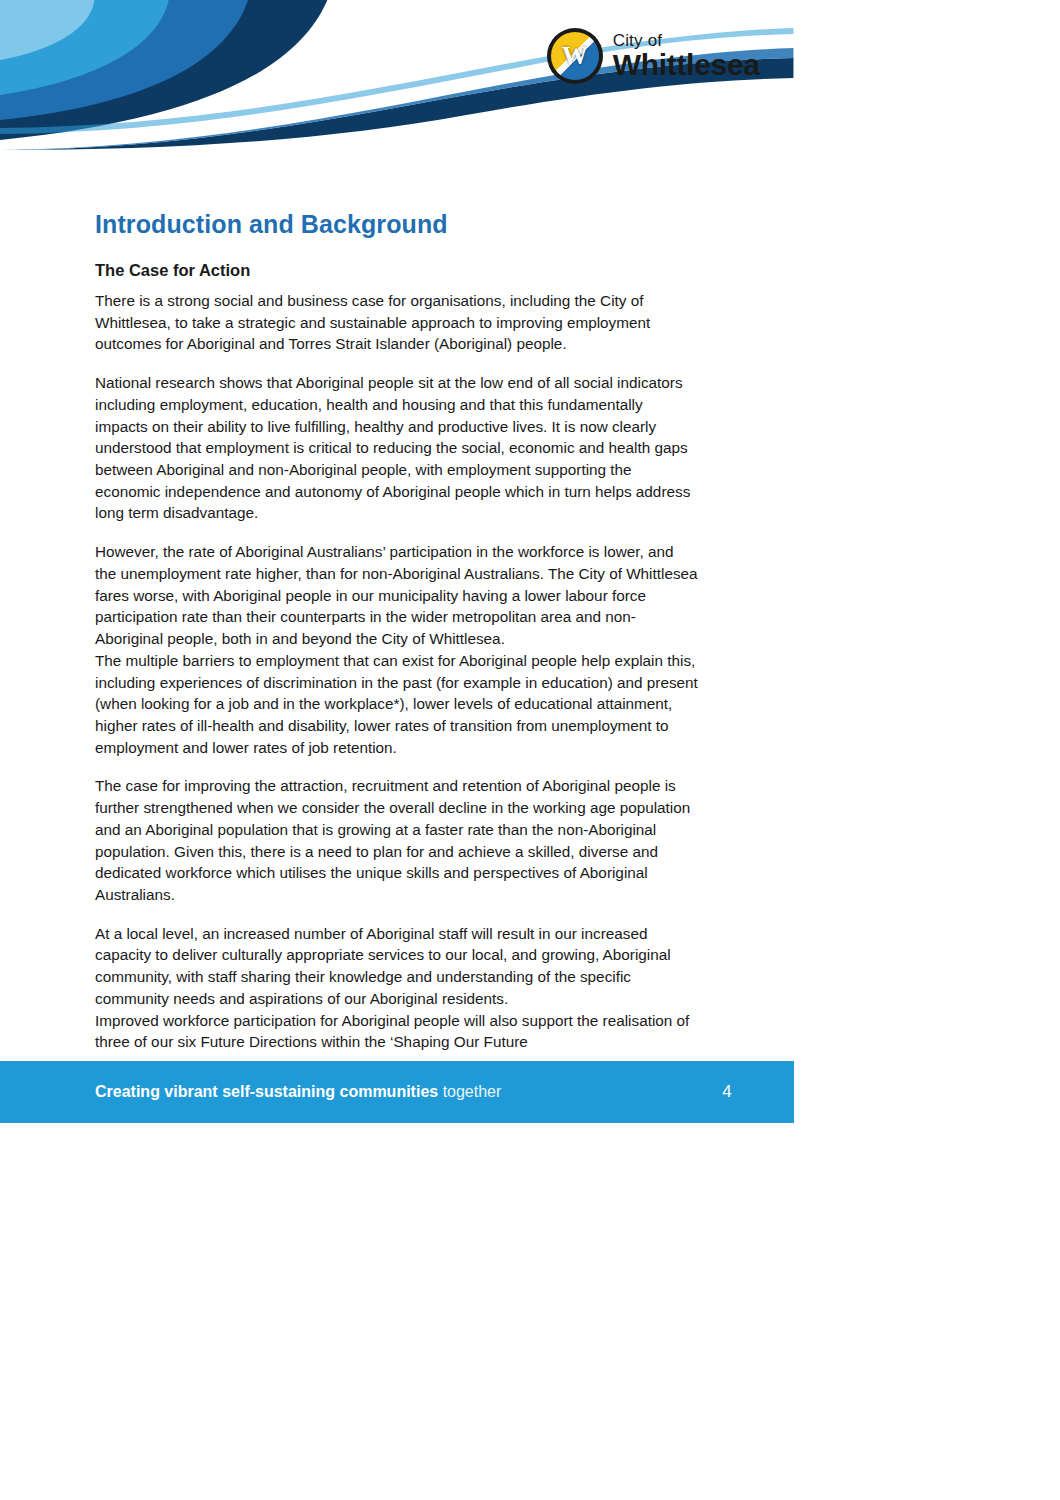City of
Whittlesea
Introduction and Background
The Case for Action
There is a strong social and business case for organisations, including the City of Whittlesea, to take a strategic and sustainable approach to improving employment outcomes for Aboriginal and Torres Strait Islander (Aboriginal) people.
National research shows that Aboriginal people sit at the low end of all social indicators including employment, education, health and housing and that this fundamentally impacts on their ability to live fulfilling, healthy and productive lives. It is now clearly understood that employment is critical to reducing the social, economic and health gaps between Aboriginal and non-Aboriginal people, with employment supporting the economic independence and autonomy of Aboriginal people which in turn helps address long term disadvantage.
However, the rate of Aboriginal Australians’ participation in the workforce is lower, and the unemployment rate higher, than for non-Aboriginal Australians. The City of Whittlesea fares worse, with Aboriginal people in our municipality having a lower labour force participation rate than their counterparts in the wider metropolitan area and non-Aboriginal people, both in and beyond the City of Whittlesea.
The multiple barriers to employment that can exist for Aboriginal people help explain this, including experiences of discrimination in the past (for example in education) and present (when looking for a job and in the workplace*), lower levels of educational attainment, higher rates of ill-health and disability, lower rates of transition from unemployment to employment and lower rates of job retention.
The case for improving the attraction, recruitment and retention of Aboriginal people is further strengthened when we consider the overall decline in the working age population and an Aboriginal population that is growing at a faster rate than the non-Aboriginal population. Given this, there is a need to plan for and achieve a skilled, diverse and dedicated workforce which utilises the unique skills and perspectives of Aboriginal Australians.
At a local level, an increased number of Aboriginal staff will result in our increased capacity to deliver culturally appropriate services to our local, and growing, Aboriginal community, with staff sharing their knowledge and understanding of the specific community needs and aspirations of our Aboriginal residents.
Improved workforce participation for Aboriginal people will also support the realisation of three of our six Future Directions within the ‘Shaping Our Future
Creating vibrant self-sustaining communities together
4